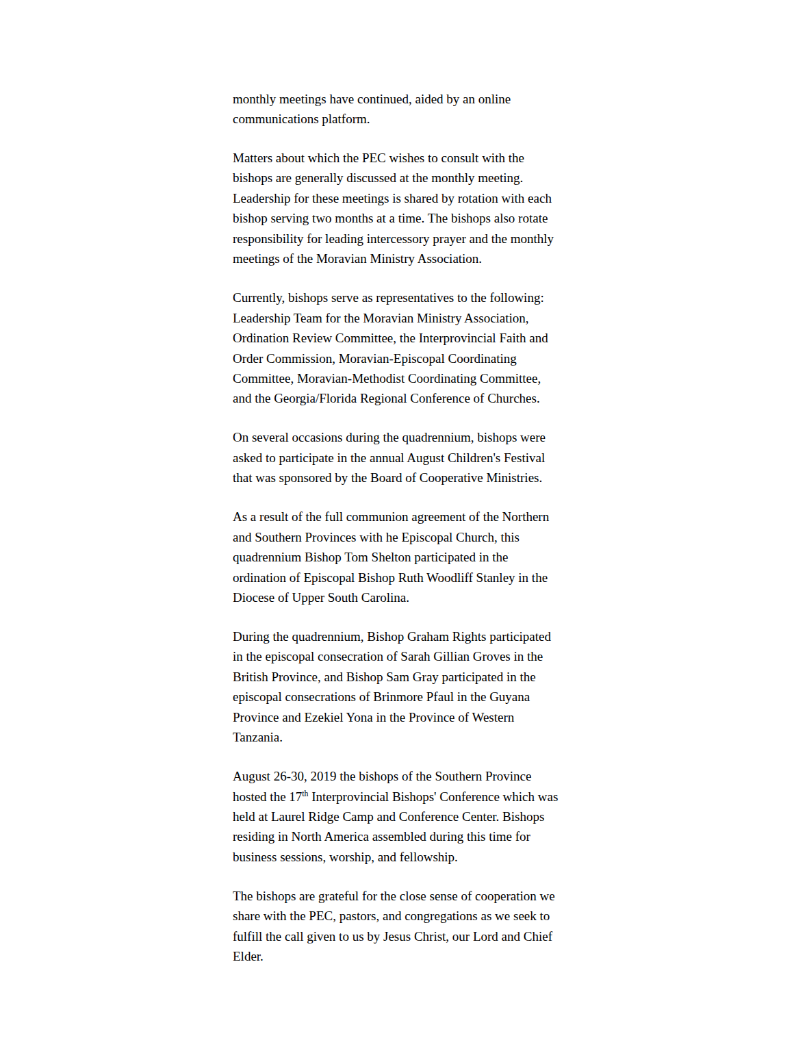monthly meetings have continued, aided by an online communications platform.
Matters about which the PEC wishes to consult with the bishops are generally discussed at the monthly meeting. Leadership for these meetings is shared by rotation with each bishop serving two months at a time. The bishops also rotate responsibility for leading intercessory prayer and the monthly meetings of the Moravian Ministry Association.
Currently, bishops serve as representatives to the following: Leadership Team for the Moravian Ministry Association, Ordination Review Committee, the Interprovincial Faith and Order Commission, Moravian-Episcopal Coordinating Committee, Moravian-Methodist Coordinating Committee, and the Georgia/Florida Regional Conference of Churches.
On several occasions during the quadrennium, bishops were asked to participate in the annual August Children's Festival that was sponsored by the Board of Cooperative Ministries.
As a result of the full communion agreement of the Northern and Southern Provinces with he Episcopal Church, this quadrennium Bishop Tom Shelton participated in the ordination of Episcopal Bishop Ruth Woodliff Stanley in the Diocese of Upper South Carolina.
During the quadrennium, Bishop Graham Rights participated in the episcopal consecration of Sarah Gillian Groves in the British Province, and Bishop Sam Gray participated in the episcopal consecrations of Brinmore Pfaul in the Guyana Province and Ezekiel Yona in the Province of Western Tanzania.
August 26-30, 2019 the bishops of the Southern Province hosted the 17th Interprovincial Bishops' Conference which was held at Laurel Ridge Camp and Conference Center. Bishops residing in North America assembled during this time for business sessions, worship, and fellowship.
The bishops are grateful for the close sense of cooperation we share with the PEC, pastors, and congregations as we seek to fulfill the call given to us by Jesus Christ, our Lord and Chief Elder.